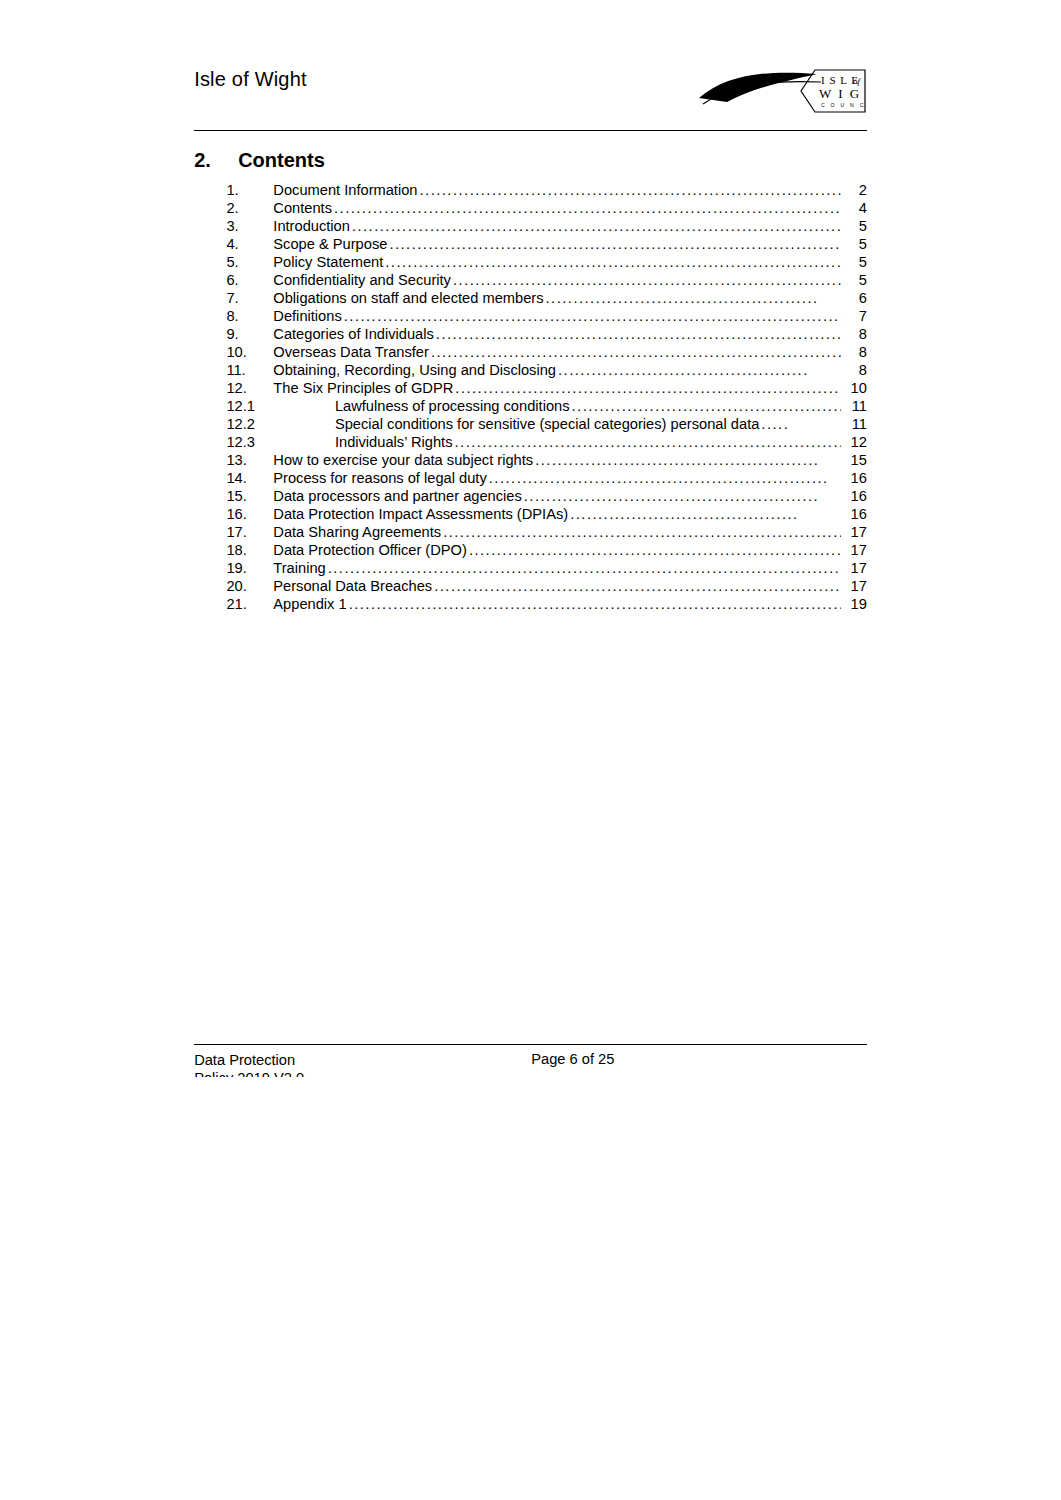Isle of Wight
I S L E of W I G H T C O U N C I L
2. Contents
1. Document Information ........................................................................................... 2
2. Contents ......................................................................................................... 4
3. Introduction ..................................................................................................... 5
4. Scope & Purpose ......................................................................................... 5
5. Policy Statement ......................................................................................... 5
6. Confidentiality and Security ......................................................................... 5
7. Obligations on staff and elected members ................................................. 6
8. Definitions ....................................................................................................... 7
9. Categories of Individuals ............................................................................... 8
10. Overseas Data Transfer ................................................................................. 8
11. Obtaining, Recording, Using and Disclosing ............................................. 8
12. The Six Principles of GDPR ......................................................................... 10
12.1 Lawfulness of processing conditions ................................................. 11
12.2 Special conditions for sensitive (special categories) personal data ..... 11
12.3 Individuals’ Rights ......................................................................................... 12
13. How to exercise your data subject rights ................................................... 15
14. Process for reasons of legal duty ............................................................. 16
15. Data processors and partner agencies ..................................................... 16
16. Data Protection Impact Assessments (DPIAs) ......................................... 16
17. Data Sharing Agreements ............................................................................. 17
18. Data Protection Officer (DPO) ..................................................................... 17
19. Training ........................................................................................................... 17
20. Personal Data Breaches ............................................................................... 17
21. Appendix 1 ..................................................................................................... 19
Data Protection Policy 2019 V2.0
Page 6 of 25